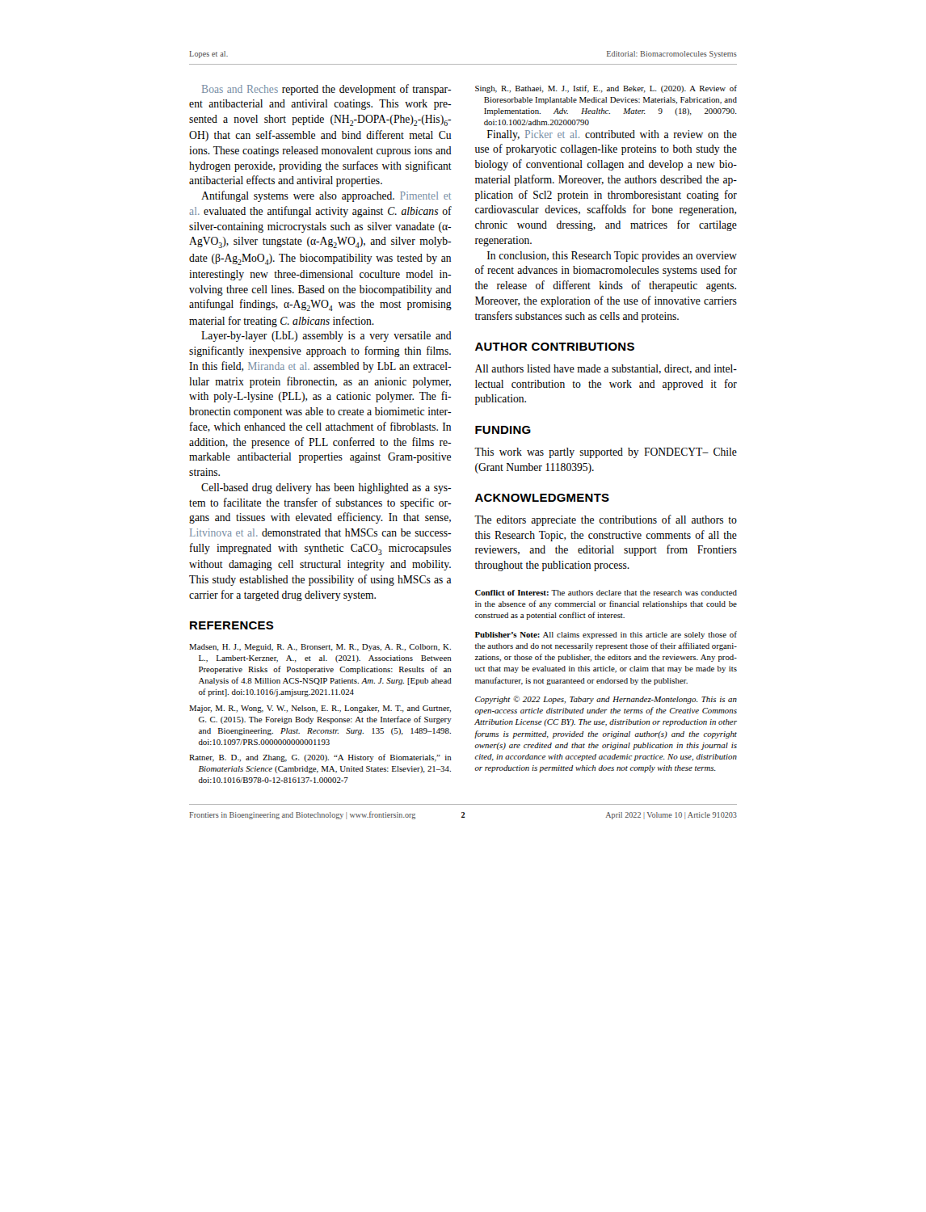Lopes et al.
Editorial: Biomacromolecules Systems
Boas and Reches reported the development of transparent antibacterial and antiviral coatings. This work presented a novel short peptide (NH2-DOPA-(Phe)2-(His)6-OH) that can self-assemble and bind different metal Cu ions. These coatings released monovalent cuprous ions and hydrogen peroxide, providing the surfaces with significant antibacterial effects and antiviral properties.
Antifungal systems were also approached. Pimentel et al. evaluated the antifungal activity against C. albicans of silver-containing microcrystals such as silver vanadate (α-AgVO3), silver tungstate (α-Ag2WO4), and silver molybdate (β-Ag2MoO4). The biocompatibility was tested by an interestingly new three-dimensional coculture model involving three cell lines. Based on the biocompatibility and antifungal findings, α-Ag2WO4 was the most promising material for treating C. albicans infection.
Layer-by-layer (LbL) assembly is a very versatile and significantly inexpensive approach to forming thin films. In this field, Miranda et al. assembled by LbL an extracellular matrix protein fibronectin, as an anionic polymer, with poly-L-lysine (PLL), as a cationic polymer. The fibronectin component was able to create a biomimetic interface, which enhanced the cell attachment of fibroblasts. In addition, the presence of PLL conferred to the films remarkable antibacterial properties against Gram-positive strains.
Cell-based drug delivery has been highlighted as a system to facilitate the transfer of substances to specific organs and tissues with elevated efficiency. In that sense, Litvinova et al. demonstrated that hMSCs can be successfully impregnated with synthetic CaCO3 microcapsules without damaging cell structural integrity and mobility. This study established the possibility of using hMSCs as a carrier for a targeted drug delivery system.
REFERENCES
Madsen, H. J., Meguid, R. A., Bronsert, M. R., Dyas, A. R., Colborn, K. L., Lambert-Kerzner, A., et al. (2021). Associations Between Preoperative Risks of Postoperative Complications: Results of an Analysis of 4.8 Million ACS-NSQIP Patients. Am. J. Surg. [Epub ahead of print]. doi:10.1016/j.amjsurg.2021.11.024
Major, M. R., Wong, V. W., Nelson, E. R., Longaker, M. T., and Gurtner, G. C. (2015). The Foreign Body Response: At the Interface of Surgery and Bioengineering. Plast. Reconstr. Surg. 135 (5), 1489–1498. doi:10.1097/PRS.0000000000001193
Ratner, B. D., and Zhang, G. (2020). “A History of Biomaterials,” in Biomaterials Science (Cambridge, MA, United States: Elsevier), 21–34. doi:10.1016/B978-0-12-816137-1.00002-7
Singh, R., Bathaei, M. J., Istif, E., and Beker, L. (2020). A Review of Bioresorbable Implantable Medical Devices: Materials, Fabrication, and Implementation. Adv. Healthc. Mater. 9 (18), 2000790. doi:10.1002/adhm.202000790
Finally, Picker et al. contributed with a review on the use of prokaryotic collagen-like proteins to both study the biology of conventional collagen and develop a new biomaterial platform. Moreover, the authors described the application of Scl2 protein in thromboresistant coating for cardiovascular devices, scaffolds for bone regeneration, chronic wound dressing, and matrices for cartilage regeneration.
In conclusion, this Research Topic provides an overview of recent advances in biomacromolecules systems used for the release of different kinds of therapeutic agents. Moreover, the exploration of the use of innovative carriers transfers substances such as cells and proteins.
AUTHOR CONTRIBUTIONS
All authors listed have made a substantial, direct, and intellectual contribution to the work and approved it for publication.
FUNDING
This work was partly supported by FONDECYT– Chile (Grant Number 11180395).
ACKNOWLEDGMENTS
The editors appreciate the contributions of all authors to this Research Topic, the constructive comments of all the reviewers, and the editorial support from Frontiers throughout the publication process.
Conflict of Interest: The authors declare that the research was conducted in the absence of any commercial or financial relationships that could be construed as a potential conflict of interest.
Publisher’s Note: All claims expressed in this article are solely those of the authors and do not necessarily represent those of their affiliated organizations, or those of the publisher, the editors and the reviewers. Any product that may be evaluated in this article, or claim that may be made by its manufacturer, is not guaranteed or endorsed by the publisher.
Copyright © 2022 Lopes, Tabary and Hernandez-Montelongo. This is an open-access article distributed under the terms of the Creative Commons Attribution License (CC BY). The use, distribution or reproduction in other forums is permitted, provided the original author(s) and the copyright owner(s) are credited and that the original publication in this journal is cited, in accordance with accepted academic practice. No use, distribution or reproduction is permitted which does not comply with these terms.
Frontiers in Bioengineering and Biotechnology | www.frontiersin.org
2
April 2022 | Volume 10 | Article 910203